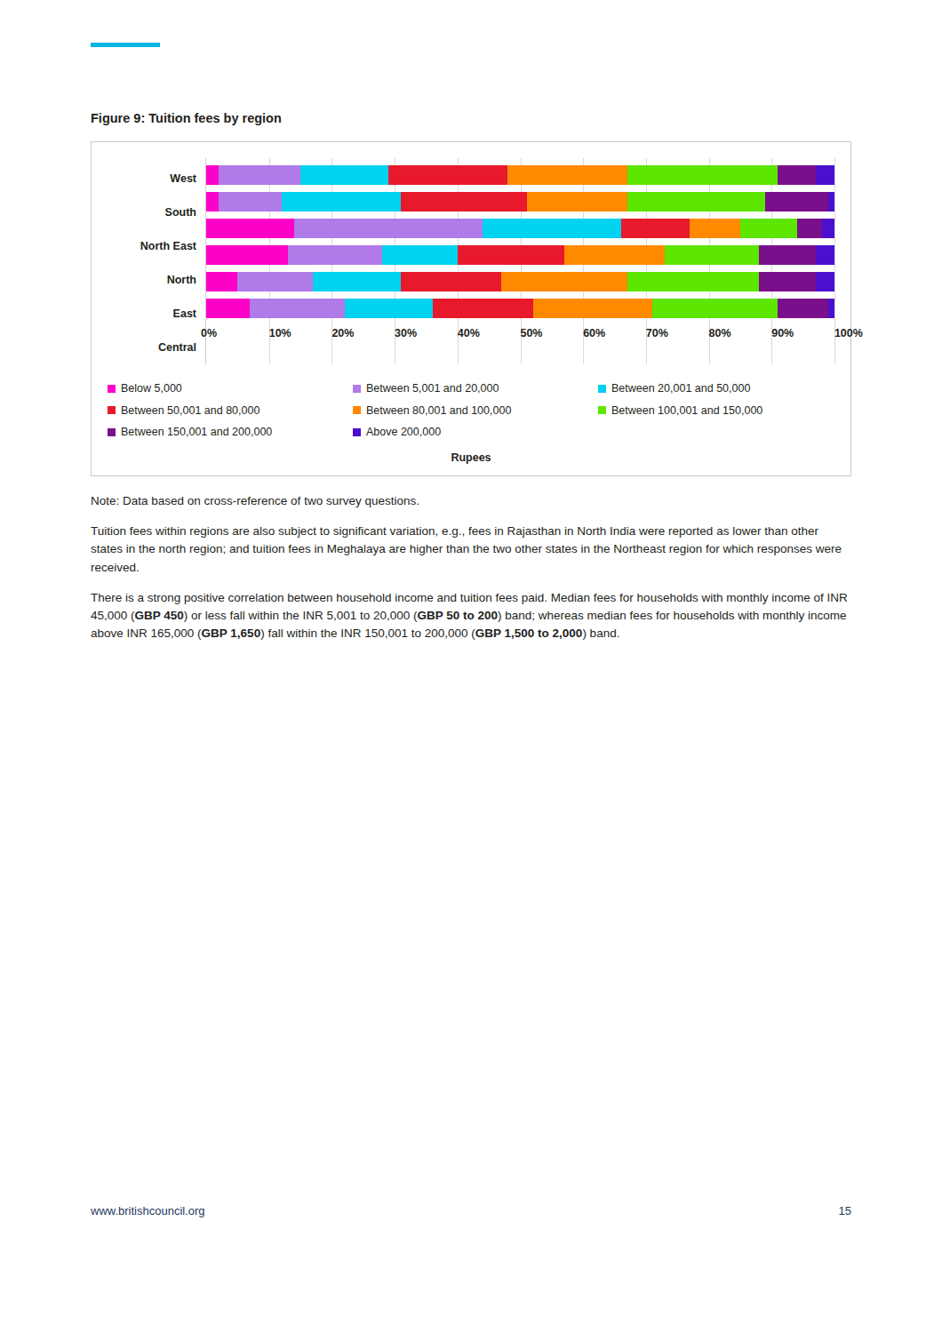Figure 9: Tuition fees by region
West South North East North East Central
0% 10% 20% 30% 40% 50% 60% 70% 80% 90% 100%
Below 5,000
Between 5,001 and 20,000
Between 20,001 and 50,000
Between 50,001 and 80,000
Between 80,001 and 100,000
Between 100,001 and 150,000
Between 150,001 and 200,000
Above 200,000
Rupees
Note: Data based on cross-reference of two survey questions.
Tuition fees within regions are also subject to significant variation, e.g., fees in Rajasthan in North India were reported as lower than other states in the north region; and tuition fees in Meghalaya are higher than the two other states in the Northeast region for which responses were received.
There is a strong positive correlation between household income and tuition fees paid. Median fees for households with monthly income of INR 45,000 (GBP 450) or less fall within the INR 5,001 to 20,000 (GBP 50 to 200) band; whereas median fees for households with monthly income above INR 165,000 (GBP 1,650) fall within the INR 150,001 to 200,000 (GBP 1,500 to 2,000) band.
www.britishcouncil.org 15